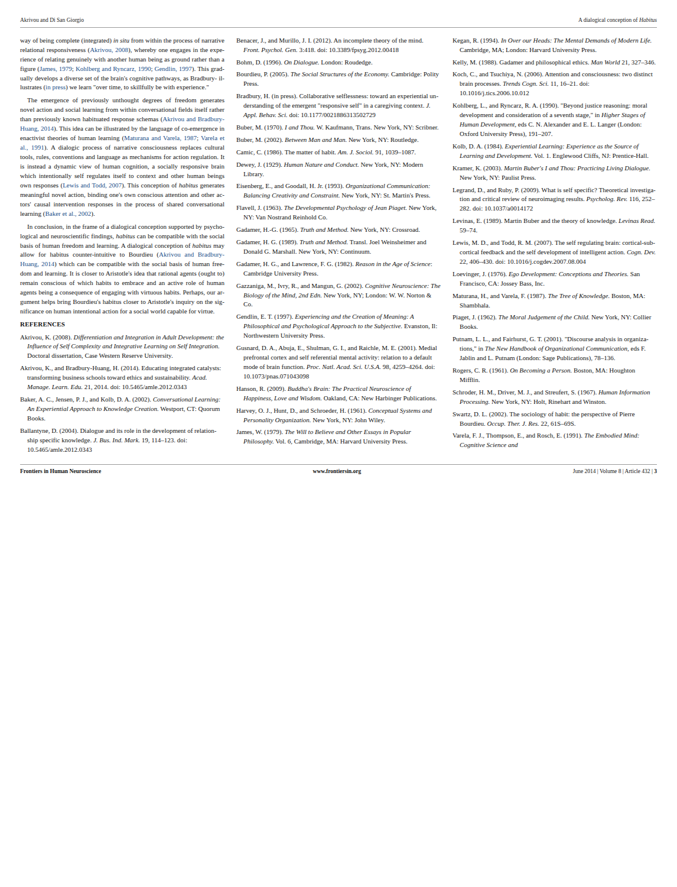Akrivou and Di San Giorgio
A dialogical conception of Habitus
way of being complete (integrated) in situ from within the process of narrative relational responsiveness (Akrivou, 2008), whereby one engages in the experience of relating genuinely with another human being as ground rather than a figure (James, 1979; Kohlberg and Ryncarz, 1990; Gendlin, 1997). This gradually develops a diverse set of the brain's cognitive pathways, as Bradbury- illustrates (in press) we learn "over time, to skillfully be with experience."
The emergence of previously unthought degrees of freedom generates novel action and social learning from within conversational fields itself rather than previously known habituated response schemas (Akrivou and Bradbury-Huang, 2014). This idea can be illustrated by the language of co-emergence in enactivist theories of human learning (Maturana and Varela, 1987; Varela et al., 1991). A dialogic process of narrative consciousness replaces cultural tools, rules, conventions and language as mechanisms for action regulation. It is instead a dynamic view of human cognition, a socially responsive brain which intentionally self regulates itself to context and other human beings own responses (Lewis and Todd, 2007). This conception of habitus generates meaningful novel action, binding one's own conscious attention and other actors' causal intervention responses in the process of shared conversational learning (Baker et al., 2002).
In conclusion, in the frame of a dialogical conception supported by psychological and neuroscientific findings, habitus can be compatible with the social basis of human freedom and learning. A dialogical conception of habitus may allow for habitus counter-intuitive to Bourdieu (Akrivou and Bradbury-Huang, 2014) which can be compatible with the social basis of human freedom and learning. It is closer to Aristotle's idea that rational agents (ought to) remain conscious of which habits to embrace and an active role of human agents being a consequence of engaging with virtuous habits. Perhaps, our argument helps bring Bourdieu's habitus closer to Aristotle's inquiry on the significance on human intentional action for a social world capable for virtue.
References
Akrivou, K. (2008). Differentiation and Integration in Adult Development: the Influence of Self Complexity and Integrative Learning on Self Integration. Doctoral dissertation, Case Western Reserve University.
Akrivou, K., and Bradbury-Huang, H. (2014). Educating integrated catalysts: transforming business schools toward ethics and sustainability. Acad. Manage. Learn. Edu. 21, 2014. doi: 10.5465/amle.2012.0343
Baker, A. C., Jensen, P. J., and Kolb, D. A. (2002). Conversational Learning: An Experiential Approach to Knowledge Creation. Westport, CT: Quorum Books.
Ballantyne, D. (2004). Dialogue and its role in the development of relationship specific knowledge. J. Bus. Ind. Mark. 19, 114–123. doi: 10.5465/amle.2012.0343
Benacer, J., and Murillo, J. I. (2012). An incomplete theory of the mind. Front. Psychol. Gen. 3:418. doi: 10.3389/fpsyg.2012.00418
Bohm, D. (1996). On Dialogue. London: Roudedge.
Bourdieu, P. (2005). The Social Structures of the Economy. Cambridge: Polity Press.
Bradbury, H. (in press). Collaborative selflessness: toward an experiential understanding of the emergent "responsive self" in a caregiving context. J. Appl. Behav. Sci. doi: 10.1177/0021886313502729
Buber, M. (1970). I and Thou. W. Kaufmann, Trans. New York, NY: Scribner.
Buber, M. (2002). Between Man and Man. New York, NY: Routledge.
Camic, C. (1986). The matter of habit. Am. J. Sociol. 91, 1039–1087.
Dewey, J. (1929). Human Nature and Conduct. New York, NY: Modern Library.
Eisenberg, E., and Goodall, H. Jr. (1993). Organizational Communication: Balancing Creativity and Constraint. New York, NY: St. Martin's Press.
Flavell, J. (1963). The Developmental Psychology of Jean Piaget. New York, NY: Van Nostrand Reinhold Co.
Gadamer, H.-G. (1965). Truth and Method. New York, NY: Crossroad.
Gadamer, H. G. (1989). Truth and Method. Transl. Joel Weinsheimer and Donald G. Marshall. New York, NY: Continuum.
Gadamer, H. G., and Lawrence, F. G. (1982). Reason in the Age of Science: Cambridge University Press.
Gazzaniga, M., Ivry, R., and Mangun, G. (2002). Cognitive Neuroscience: The Biology of the Mind, 2nd Edn. New York, NY; London: W. W. Norton & Co.
Gendlin, E. T. (1997). Experiencing and the Creation of Meaning: A Philosophical and Psychological Approach to the Subjective. Evanston, Il: Northwestern University Press.
Gusnard, D. A., Abuja, E., Shulman, G. I., and Raichle, M. E. (2001). Medial prefrontal cortex and self referential mental activity: relation to a default mode of brain function. Proc. Natl. Acad. Sci. U.S.A. 98, 4259–4264. doi: 10.1073/pnas.071043098
Hanson, R. (2009). Buddha's Brain: The Practical Neuroscience of Happiness, Love and Wisdom. Oakland, CA: New Harbinger Publications.
Harvey, O. J., Hunt, D., and Schroeder, H. (1961). Conceptual Systems and Personality Organization. New York, NY: John Wiley.
James, W. (1979). The Will to Believe and Other Essays in Popular Philosophy. Vol. 6, Cambridge, MA: Harvard University Press.
Kegan, R. (1994). In Over our Heads: The Mental Demands of Modern Life. Cambridge, MA; London: Harvard University Press.
Kelly, M. (1988). Gadamer and philosophical ethics. Man World 21, 327–346.
Koch, C., and Tsuchiya, N. (2006). Attention and consciousness: two distinct brain processes. Trends Cogn. Sci. 11, 16–21. doi: 10.1016/j.tics.2006.10.012
Kohlberg, L., and Ryncarz, R. A. (1990). "Beyond justice reasoning: moral development and consideration of a seventh stage," in Higher Stages of Human Development, eds C. N. Alexander and E. L. Langer (London: Oxford University Press), 191–207.
Kolb, D. A. (1984). Experiential Learning: Experience as the Source of Learning and Development. Vol. 1. Englewood Cliffs, NJ: Prentice-Hall.
Kramer, K. (2003). Martin Buber's I and Thou: Practicing Living Dialogue. New York, NY: Paulist Press.
Legrand, D., and Ruby, P. (2009). What is self specific? Theoretical investigation and critical review of neuroimaging results. Psycholog. Rev. 116, 252–282. doi: 10.1037/a0014172
Levinas, E. (1989). Martin Buber and the theory of knowledge. Levinas Read. 59–74.
Lewis, M. D., and Todd, R. M. (2007). The self regulating brain: cortical-subcortical feedback and the self development of intelligent action. Cogn. Dev. 22, 406–430. doi: 10.1016/j.cogdev.2007.08.004
Loevinger, J. (1976). Ego Development: Conceptions and Theories. San Francisco, CA: Jossey Bass, Inc.
Maturana, H., and Varela, F. (1987). The Tree of Knowledge. Boston, MA: Shambhala.
Piaget, J. (1962). The Moral Judgement of the Child. New York, NY: Collier Books.
Putnam, L. L., and Fairhurst, G. T. (2001). "Discourse analysis in organizations," in The New Handbook of Organizational Communication, eds F. Jablin and L. Putnam (London: Sage Publications), 78–136.
Rogers, C. R. (1961). On Becoming a Person. Boston, MA: Houghton Mifflin.
Schroder, H. M., Driver, M. J., and Streufert, S. (1967). Human Information Processing. New York, NY: Holt, Rinehart and Winston.
Swartz, D. L. (2002). The sociology of habit: the perspective of Pierre Bourdieu. Occup. Ther. J. Res. 22, 61S–69S.
Varela, F. J., Thompson, E., and Rosch, E. (1991). The Embodied Mind: Cognitive Science and
Frontiers in Human Neuroscience
www.frontiersin.org
June 2014 | Volume 8 | Article 432 | 3